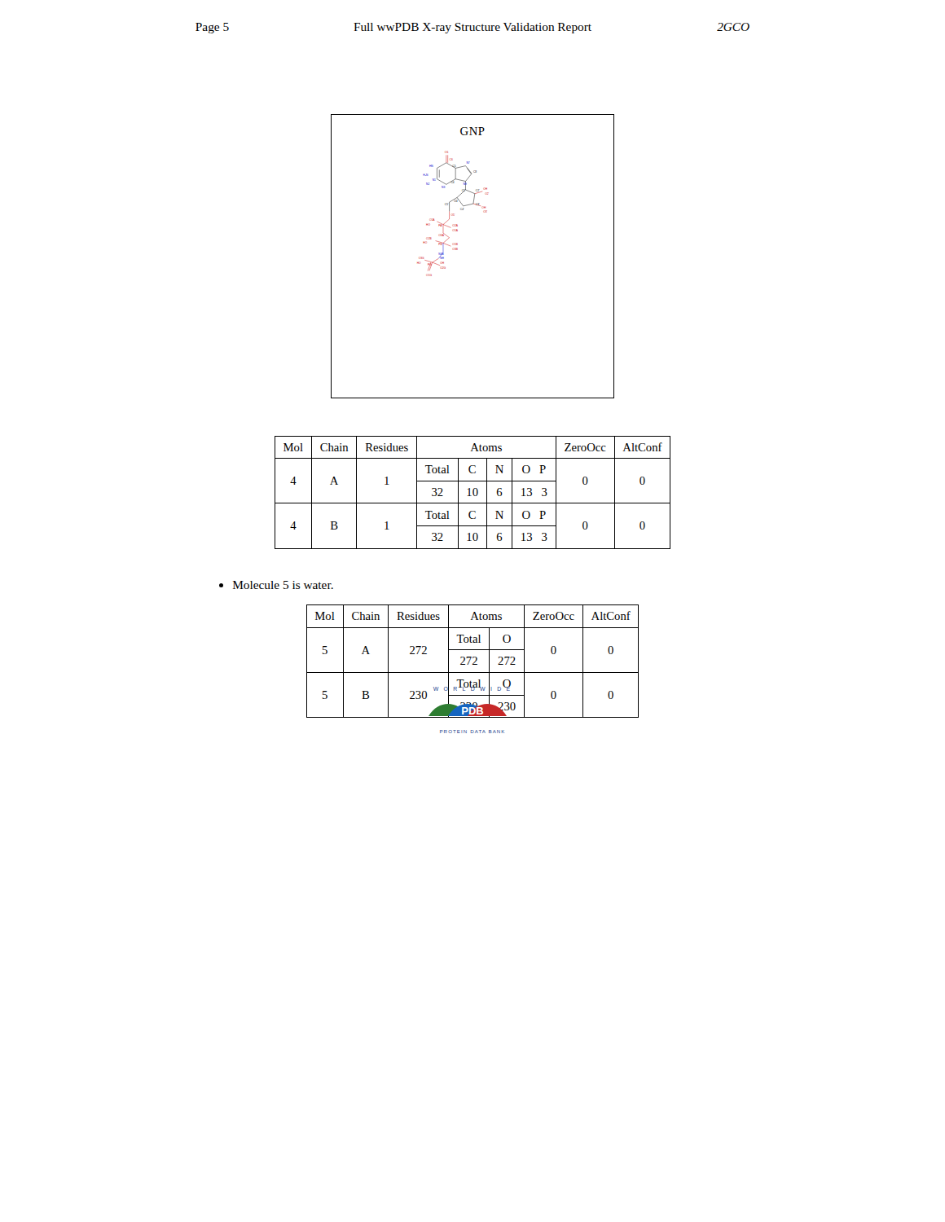Page 5
Full wwPDB X-ray Structure Validation Report
2GCO
GNP
O6 C6 HN N1 H₂N N2 N3 C4 C5 N7 C8 N9 C1' C2' OH O2' C3' OH O3' C4' O4' C5' O5' O1A HO PA O2A O1A O3A O2B HO PB O1B O3B N3B NH O3G HO PG OH O2G O1G
| Mol | Chain | Residues | Atoms | ZeroOcc | AltConf |
| --- | --- | --- | --- | --- | --- |
| 4 | A | 1 | Total | C | N | O P | 0 | 0 |
| 32 | 10 | 6 | 13 3 |
| 4 | B | 1 | Total | C | N | O P | 0 | 0 |
| 32 | 10 | 6 | 13 3 |
Molecule 5 is water.
| Mol | Chain | Residues | Atoms | ZeroOcc | AltConf |
| --- | --- | --- | --- | --- | --- |
| 5 | A | 272 | Total | O | 0 | 0 |
| 272 | 272 |
| 5 | B | 230 | Total | O | 0 | 0 |
| 230 | 230 |
W O R L D W I D E
PDB
PROTEIN DATA BANK